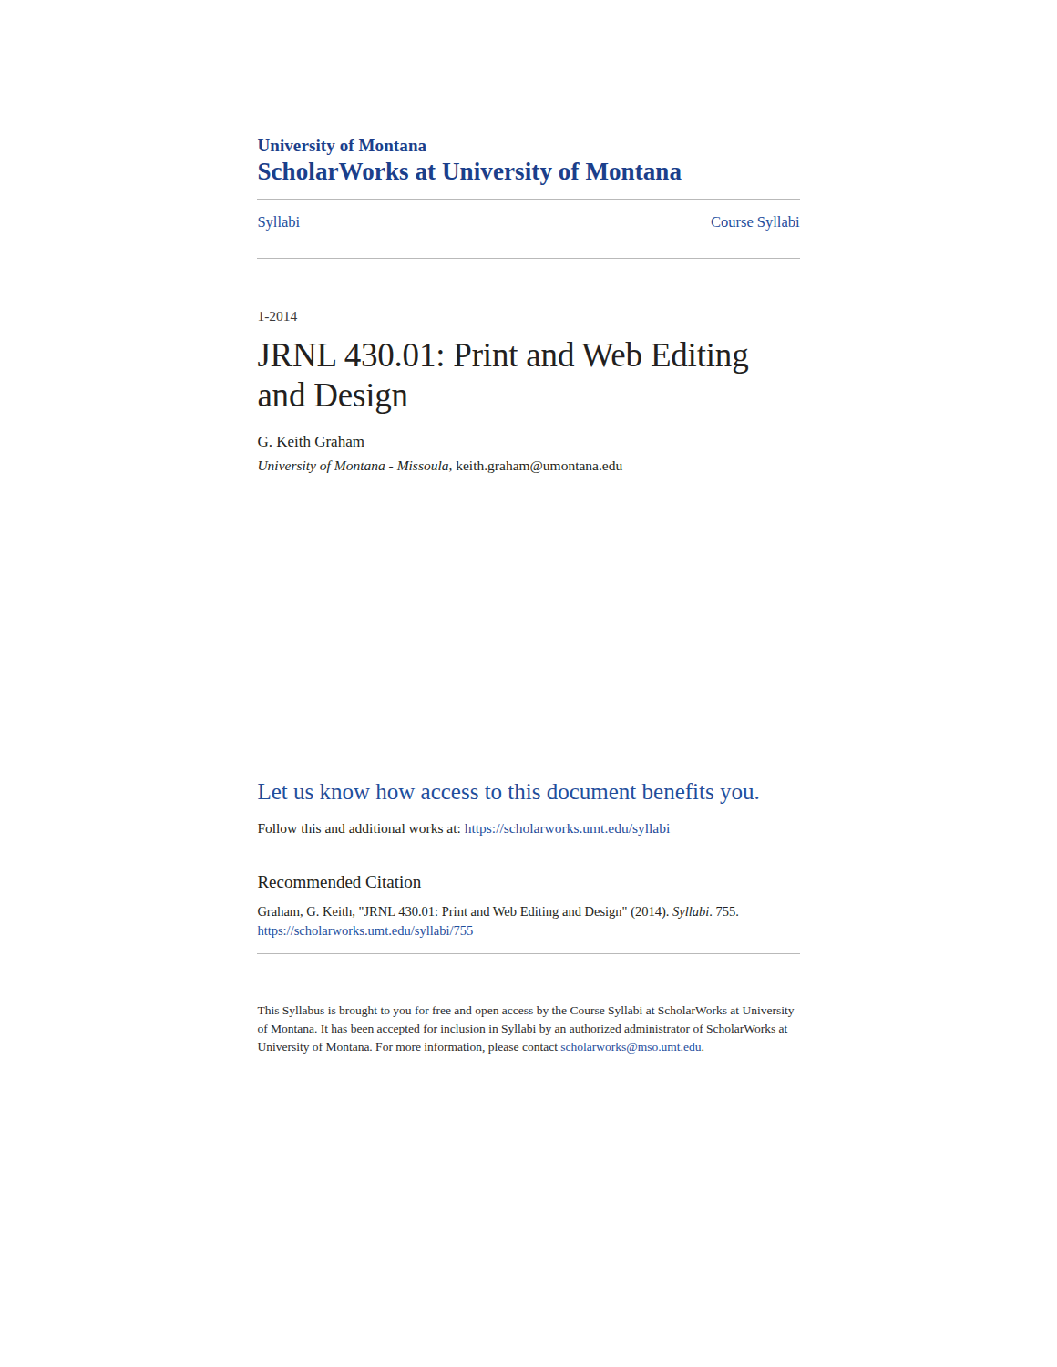University of Montana
ScholarWorks at University of Montana
Syllabi
Course Syllabi
1-2014
JRNL 430.01: Print and Web Editing and Design
G. Keith Graham
University of Montana - Missoula, keith.graham@umontana.edu
Let us know how access to this document benefits you.
Follow this and additional works at: https://scholarworks.umt.edu/syllabi
Recommended Citation
Graham, G. Keith, "JRNL 430.01: Print and Web Editing and Design" (2014). Syllabi. 755.
https://scholarworks.umt.edu/syllabi/755
This Syllabus is brought to you for free and open access by the Course Syllabi at ScholarWorks at University of Montana. It has been accepted for inclusion in Syllabi by an authorized administrator of ScholarWorks at University of Montana. For more information, please contact scholarworks@mso.umt.edu.